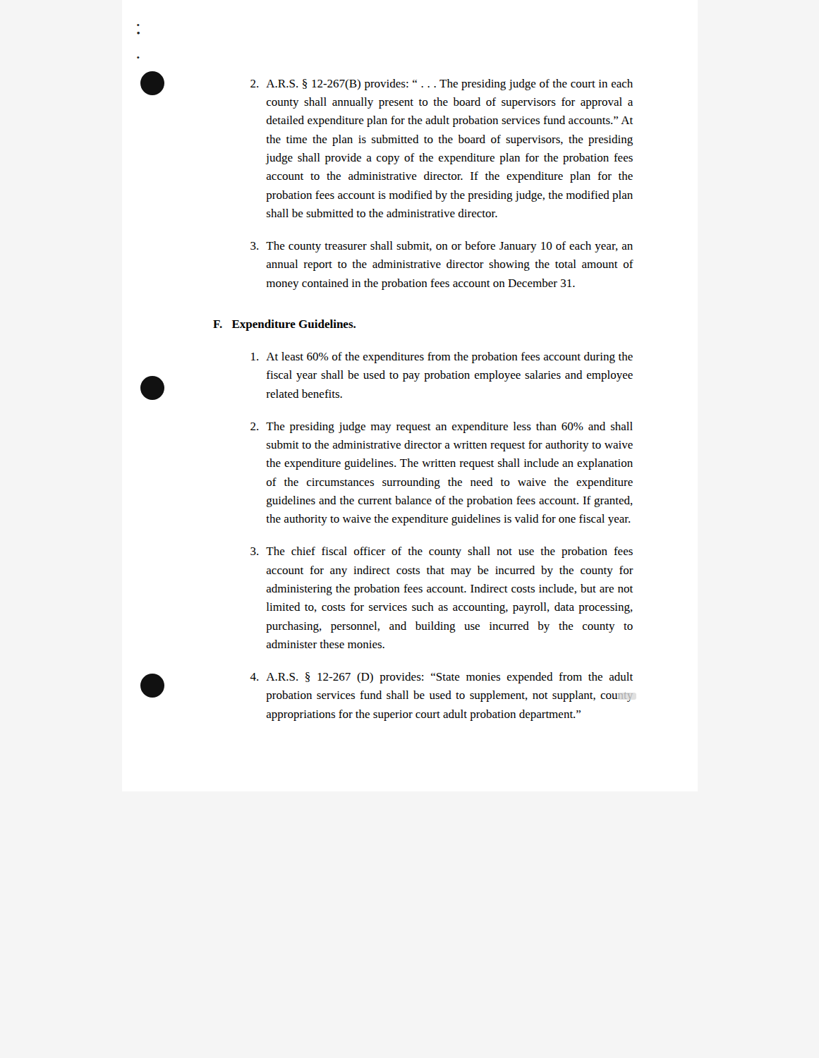• • •
A.R.S. § 12-267(B) provides: “ . . . The presiding judge of the court in each county shall annually present to the board of supervisors for approval a detailed expenditure plan for the adult probation services fund accounts.” At the time the plan is submitted to the board of supervisors, the presiding judge shall provide a copy of the expenditure plan for the probation fees account to the administrative director. If the expenditure plan for the probation fees account is modified by the presiding judge, the modified plan shall be submitted to the administrative director.
The county treasurer shall submit, on or before January 10 of each year, an annual report to the administrative director showing the total amount of money contained in the probation fees account on December 31.
F. Expenditure Guidelines.
At least 60% of the expenditures from the probation fees account during the fiscal year shall be used to pay probation employee salaries and employee related benefits.
The presiding judge may request an expenditure less than 60% and shall submit to the administrative director a written request for authority to waive the expenditure guidelines. The written request shall include an explanation of the circumstances surrounding the need to waive the expenditure guidelines and the current balance of the probation fees account. If granted, the authority to waive the expenditure guidelines is valid for one fiscal year.
The chief fiscal officer of the county shall not use the probation fees account for any indirect costs that may be incurred by the county for administering the probation fees account. Indirect costs include, but are not limited to, costs for services such as accounting, payroll, data processing, purchasing, personnel, and building use incurred by the county to administer these monies.
A.R.S. § 12-267 (D) provides: “State monies expended from the adult probation services fund shall be used to supplement, not supplant, county appropriations for the superior court adult probation department.”